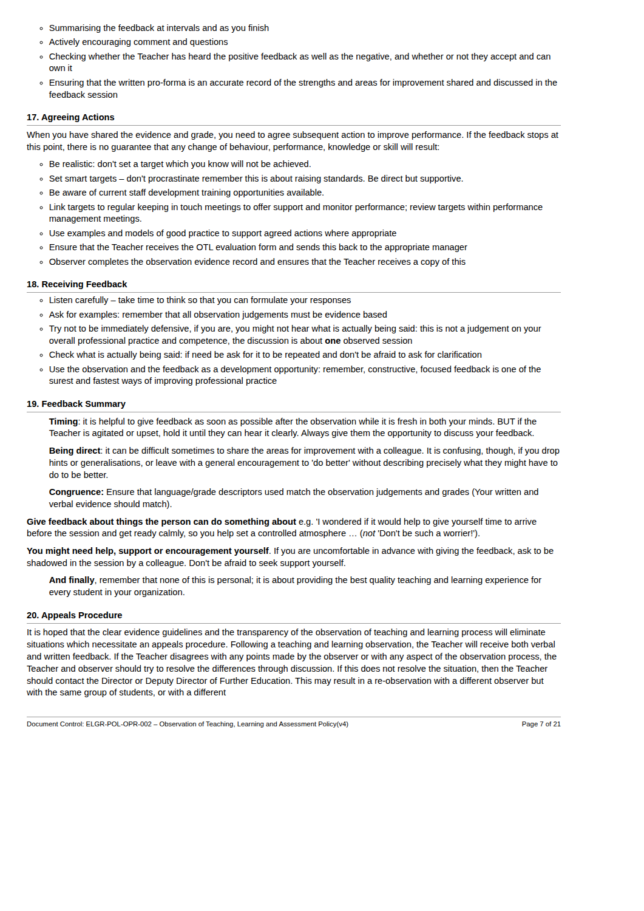Summarising the feedback at intervals and as you finish
Actively encouraging comment and questions
Checking whether the Teacher has heard the positive feedback as well as the negative, and whether or not they accept and can own it
Ensuring that the written pro-forma is an accurate record of the strengths and areas for improvement shared and discussed in the feedback session
17. Agreeing Actions
When you have shared the evidence and grade, you need to agree subsequent action to improve performance. If the feedback stops at this point, there is no guarantee that any change of behaviour, performance, knowledge or skill will result:
Be realistic: don't set a target which you know will not be achieved.
Set smart targets – don't procrastinate remember this is about raising standards. Be direct but supportive.
Be aware of current staff development training opportunities available.
Link targets to regular keeping in touch meetings to offer support and monitor performance; review targets within performance management meetings.
Use examples and models of good practice to support agreed actions where appropriate
Ensure that the Teacher receives the OTL evaluation form and sends this back to the appropriate manager
Observer completes the observation evidence record and ensures that the Teacher receives a copy of this
18. Receiving Feedback
Listen carefully – take time to think so that you can formulate your responses
Ask for examples: remember that all observation judgements must be evidence based
Try not to be immediately defensive, if you are, you might not hear what is actually being said: this is not a judgement on your overall professional practice and competence, the discussion is about one observed session
Check what is actually being said: if need be ask for it to be repeated and don't be afraid to ask for clarification
Use the observation and the feedback as a development opportunity: remember, constructive, focused feedback is one of the surest and fastest ways of improving professional practice
19. Feedback Summary
Timing: it is helpful to give feedback as soon as possible after the observation while it is fresh in both your minds. BUT if the Teacher is agitated or upset, hold it until they can hear it clearly. Always give them the opportunity to discuss your feedback.
Being direct: it can be difficult sometimes to share the areas for improvement with a colleague. It is confusing, though, if you drop hints or generalisations, or leave with a general encouragement to 'do better' without describing precisely what they might have to do to be better.
Congruence: Ensure that language/grade descriptors used match the observation judgements and grades (Your written and verbal evidence should match).
Give feedback about things the person can do something about e.g. 'I wondered if it would help to give yourself time to arrive before the session and get ready calmly, so you help set a controlled atmosphere … (not 'Don't be such a worrier!').
You might need help, support or encouragement yourself. If you are uncomfortable in advance with giving the feedback, ask to be shadowed in the session by a colleague. Don't be afraid to seek support yourself.
And finally, remember that none of this is personal; it is about providing the best quality teaching and learning experience for every student in your organization.
20. Appeals Procedure
It is hoped that the clear evidence guidelines and the transparency of the observation of teaching and learning process will eliminate situations which necessitate an appeals procedure. Following a teaching and learning observation, the Teacher will receive both verbal and written feedback. If the Teacher disagrees with any points made by the observer or with any aspect of the observation process, the Teacher and observer should try to resolve the differences through discussion. If this does not resolve the situation, then the Teacher should contact the Director or Deputy Director of Further Education. This may result in a re-observation with a different observer but with the same group of students, or with a different
Document Control: ELGR-POL-OPR-002 – Observation of Teaching, Learning and Assessment Policy(v4) Page 7 of 21